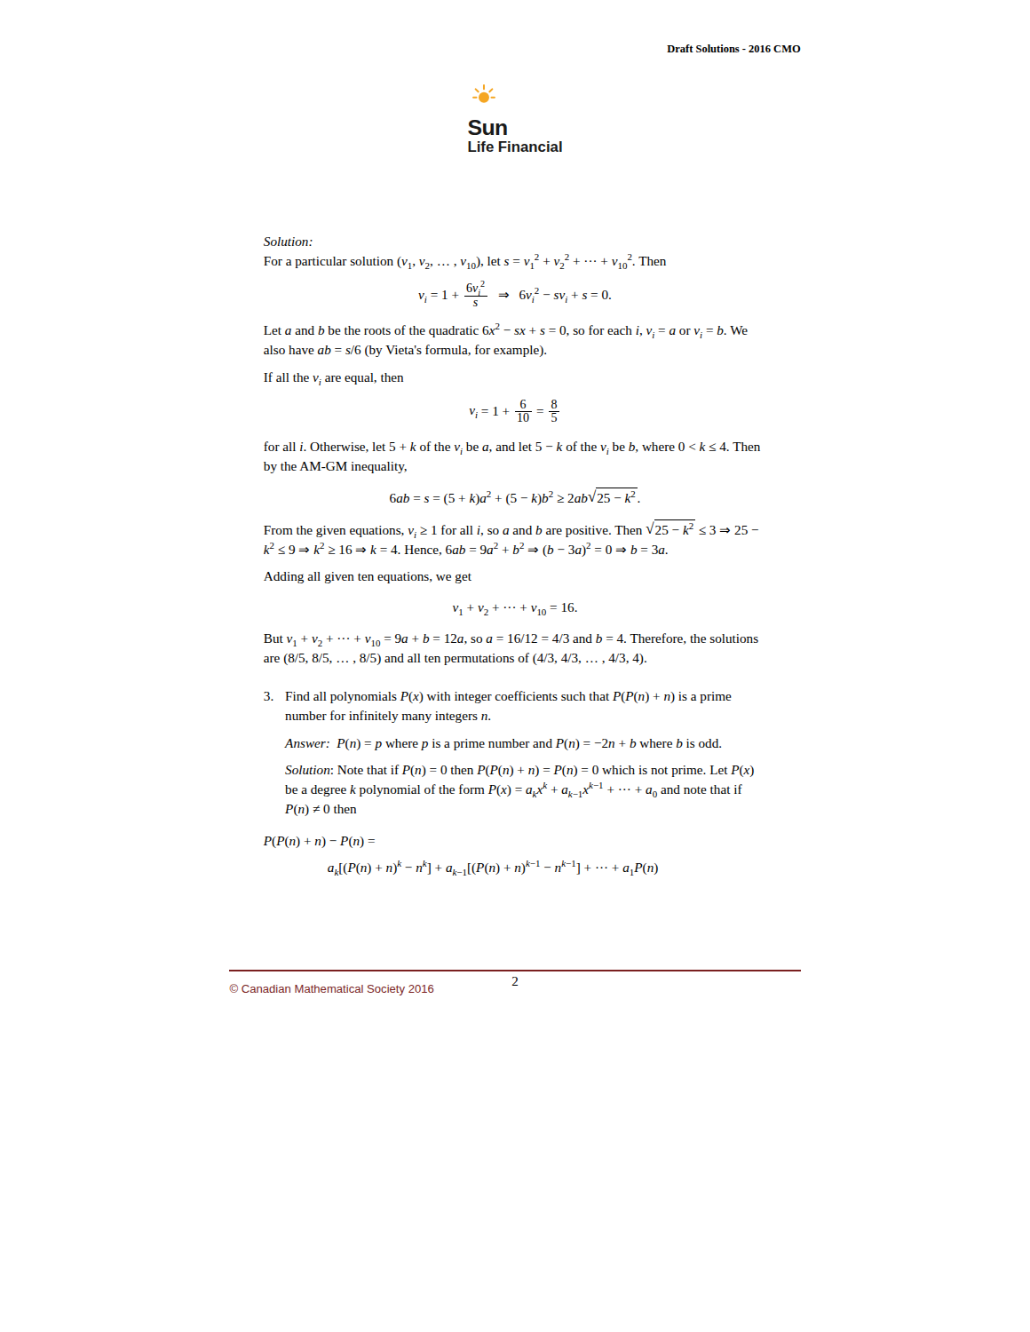Draft Solutions - 2016 CMO
Sun
Life Financial
Solution:
For a particular solution (v1, v2, … , v10), let s = v12 + v22 + ··· + v102. Then
vi = 1 + 6vi2 s ⇒ 6vi2 − svi + s = 0.
Let a and b be the roots of the quadratic 6x2 − sx + s = 0, so for each i, vi = a or vi = b. We also have ab = s/6 (by Vieta's formula, for example).
If all the vi are equal, then
vi = 1 + 610 = 85
for all i. Otherwise, let 5 + k of the vi be a, and let 5 − k of the vi be b, where 0 < k ≤ 4. Then by the AM-GM inequality,
6ab = s = (5 + k)a2 + (5 − k)b2 ≥ 2ab 25 − k2.
From the given equations, vi ≥ 1 for all i, so a and b are positive. Then 25 − k2 ≤ 3 ⇒ 25 − k2 ≤ 9 ⇒ k2 ≥ 16 ⇒ k = 4. Hence, 6ab = 9a2 + b2 ⇒ (b − 3a)2 = 0 ⇒ b = 3a.
Adding all given ten equations, we get
v1 + v2 + ··· + v10 = 16.
But v1 + v2 + ··· + v10 = 9a + b = 12a, so a = 16/12 = 4/3 and b = 4. Therefore, the solutions are (8/5, 8/5, … , 8/5) and all ten permutations of (4/3, 4/3, … , 4/3, 4).
3. Find all polynomials P(x) with integer coefficients such that P(P(n) + n) is a prime number for infinitely many integers n.
Answer: P(n) = p where p is a prime number and P(n) = −2n + b where b is odd.
Solution: Note that if P(n) = 0 then P(P(n) + n) = P(n) = 0 which is not prime. Let P(x) be a degree k polynomial of the form P(x) = akxk + ak−1xk−1 + ··· + a0 and note that if P(n) ≠ 0 then
P(P(n) + n) − P(n) =
ak[(P(n) + n)k − nk] + ak−1[(P(n) + n)k−1 − nk−1] + ··· + a1P(n)
2
© Canadian Mathematical Society 2016